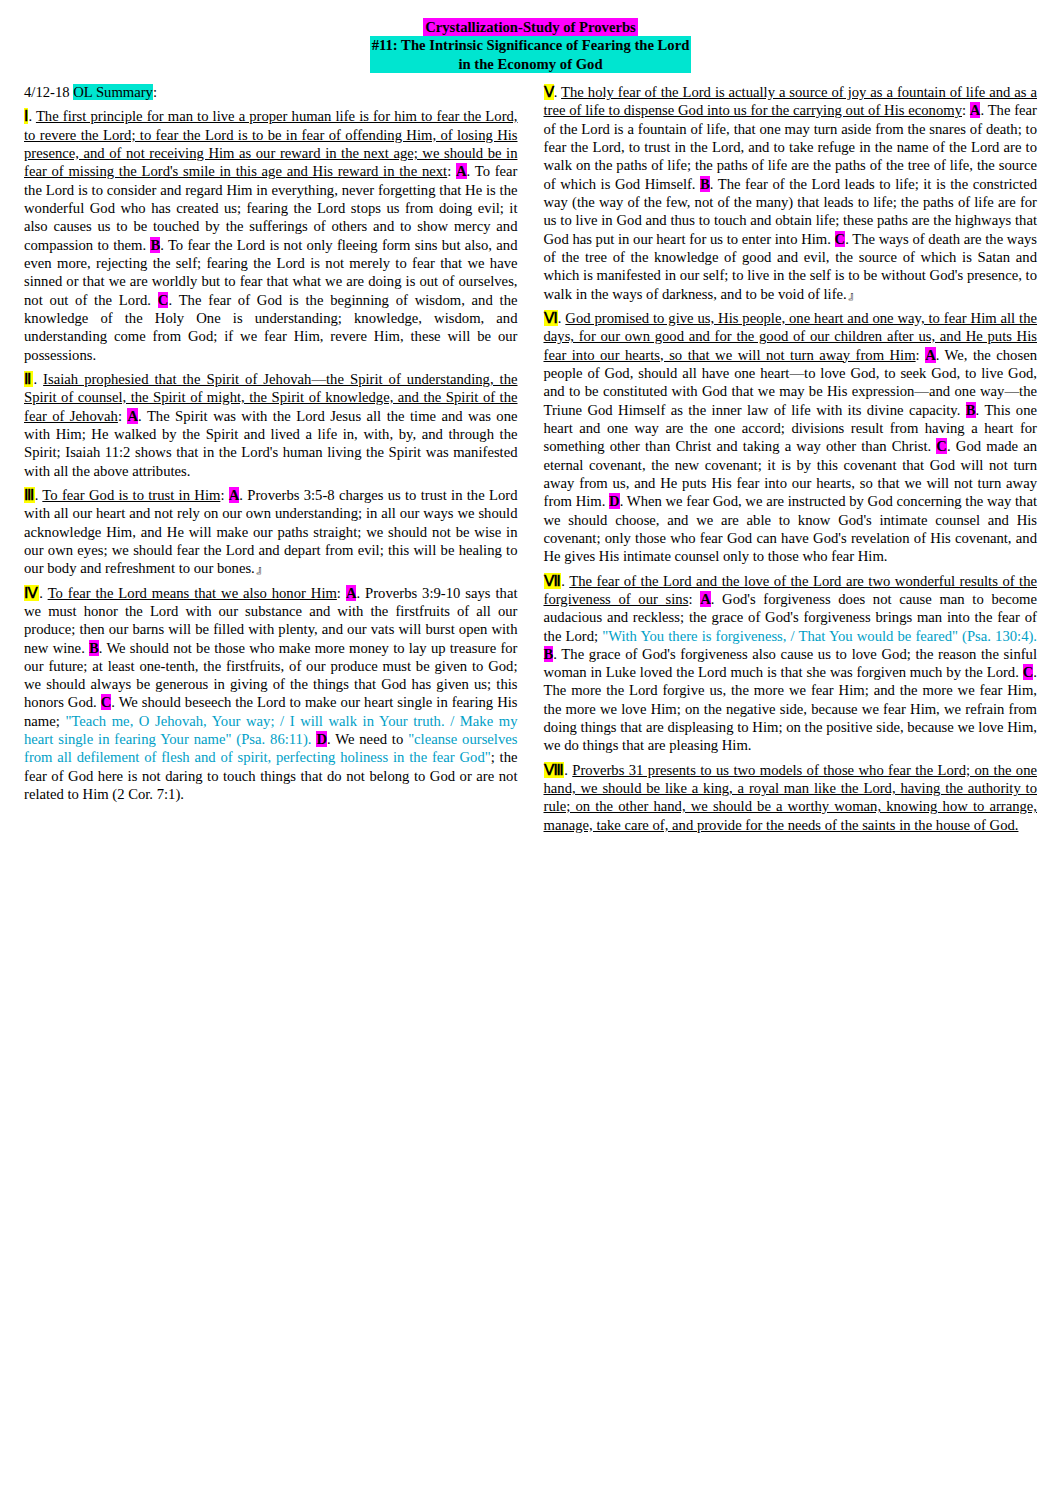Crystallization-Study of Proverbs
#11: The Intrinsic Significance of Fearing the Lord
in the Economy of God
4/12-18 OL Summary:
Ⅰ. The first principle for man to live a proper human life is for him to fear the Lord, to revere the Lord; to fear the Lord is to be in fear of offending Him, of losing His presence, and of not receiving Him as our reward in the next age; we should be in fear of missing the Lord's smile in this age and His reward in the next: A. To fear the Lord is to consider and regard Him in everything, never forgetting that He is the wonderful God who has created us; fearing the Lord stops us from doing evil; it also causes us to be touched by the sufferings of others and to show mercy and compassion to them. B. To fear the Lord is not only fleeing form sins but also, and even more, rejecting the self; fearing the Lord is not merely to fear that we have sinned or that we are worldly but to fear that what we are doing is out of ourselves, not out of the Lord. C. The fear of God is the beginning of wisdom, and the knowledge of the Holy One is understanding; knowledge, wisdom, and understanding come from God; if we fear Him, revere Him, these will be our possessions.
Ⅱ. Isaiah prophesied that the Spirit of Jehovah—the Spirit of understanding, the Spirit of counsel, the Spirit of might, the Spirit of knowledge, and the Spirit of the fear of Jehovah: A. The Spirit was with the Lord Jesus all the time and was one with Him; He walked by the Spirit and lived a life in, with, by, and through the Spirit; Isaiah 11:2 shows that in the Lord's human living the Spirit was manifested with all the above attributes.
Ⅲ. To fear God is to trust in Him: A. Proverbs 3:5-8 charges us to trust in the Lord with all our heart and not rely on our own understanding; in all our ways we should acknowledge Him, and He will make our paths straight; we should not be wise in our own eyes; we should fear the Lord and depart from evil; this will be healing to our body and refreshment to our bones.』
Ⅳ. To fear the Lord means that we also honor Him: A. Proverbs 3:9-10 says that we must honor the Lord with our substance and with the firstfruits of all our produce; then our barns will be filled with plenty, and our vats will burst open with new wine. B. We should not be those who make more money to lay up treasure for our future; at least one-tenth, the firstfruits, of our produce must be given to God; we should always be generous in giving of the things that God has given us; this honors God. C. We should beseech the Lord to make our heart single in fearing His name; "Teach me, O Jehovah, Your way; / I will walk in Your truth. / Make my heart single in fearing Your name" (Psa. 86:11). D. We need to "cleanse ourselves from all defilement of flesh and of spirit, perfecting holiness in the fear God"; the fear of God here is not daring to touch things that do not belong to God or are not related to Him (2 Cor. 7:1).
Ⅴ. The holy fear of the Lord is actually a source of joy as a fountain of life and as a tree of life to dispense God into us for the carrying out of His economy: A. The fear of the Lord is a fountain of life, that one may turn aside from the snares of death; to fear the Lord, to trust in the Lord, and to take refuge in the name of the Lord are to walk on the paths of life; the paths of life are the paths of the tree of life, the source of which is God Himself. B. The fear of the Lord leads to life; it is the constricted way (the way of the few, not of the many) that leads to life; the paths of life are for us to live in God and thus to touch and obtain life; these paths are the highways that God has put in our heart for us to enter into Him. C. The ways of death are the ways of the tree of the knowledge of good and evil, the source of which is Satan and which is manifested in our self; to live in the self is to be without God's presence, to walk in the ways of darkness, and to be void of life.』
Ⅵ. God promised to give us, His people, one heart and one way, to fear Him all the days, for our own good and for the good of our children after us, and He puts His fear into our hearts, so that we will not turn away from Him: A. We, the chosen people of God, should all have one heart—to love God, to seek God, to live God, and to be constituted with God that we may be His expression—and one way—the Triune God Himself as the inner law of life with its divine capacity. B. This one heart and one way are the one accord; divisions result from having a heart for something other than Christ and taking a way other than Christ. C. God made an eternal covenant, the new covenant; it is by this covenant that God will not turn away from us, and He puts His fear into our hearts, so that we will not turn away from Him. D. When we fear God, we are instructed by God concerning the way that we should choose, and we are able to know God's intimate counsel and His covenant; only those who fear God can have God's revelation of His covenant, and He gives His intimate counsel only to those who fear Him.
Ⅶ. The fear of the Lord and the love of the Lord are two wonderful results of the forgiveness of our sins: A. God's forgiveness does not cause man to become audacious and reckless; the grace of God's forgiveness brings man into the fear of the Lord; "With You there is forgiveness, / That You would be feared" (Psa. 130:4). B. The grace of God's forgiveness also cause us to love God; the reason the sinful woman in Luke loved the Lord much is that she was forgiven much by the Lord. C. The more the Lord forgive us, the more we fear Him; and the more we fear Him, the more we love Him; on the negative side, because we fear Him, we refrain from doing things that are displeasing to Him; on the positive side, because we love Him, we do things that are pleasing Him.
Ⅷ. Proverbs 31 presents to us two models of those who fear the Lord; on the one hand, we should be like a king, a royal man like the Lord, having the authority to rule; on the other hand, we should be a worthy woman, knowing how to arrange, manage, take care of, and provide for the needs of the saints in the house of God.